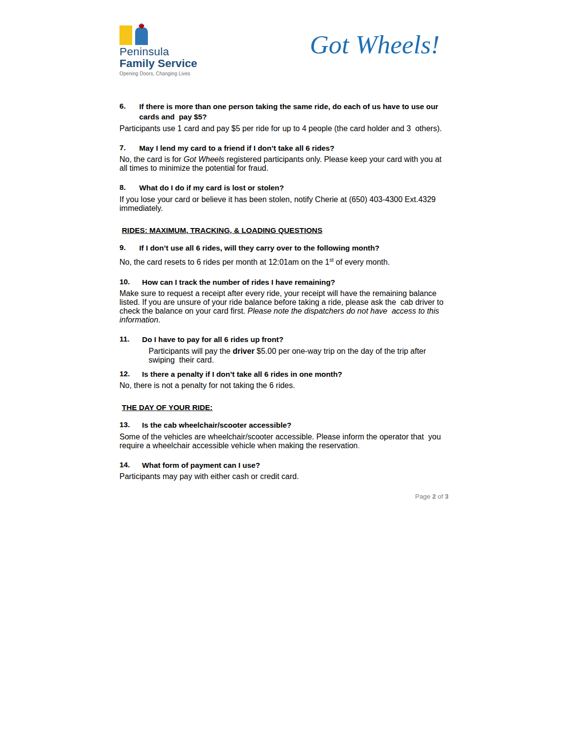Peninsula
Family Service
Opening Doors, Changing Lives
Got Wheels!
6.
If there is more than one person taking the same ride, do each of us have to use our cards and pay $5?
Participants use 1 card and pay $5 per ride for up to 4 people (the card holder and 3 others).
7.
May I lend my card to a friend if I don’t take all 6 rides?
No, the card is for Got Wheels registered participants only. Please keep your card with you at all times to minimize the potential for fraud.
8.
What do I do if my card is lost or stolen?
If you lose your card or believe it has been stolen, notify Cherie at (650) 403-4300 Ext.4329 immediately.
RIDES: MAXIMUM, TRACKING, & LOADING QUESTIONS
9.
If I don’t use all 6 rides, will they carry over to the following month?
No, the card resets to 6 rides per month at 12:01am on the 1st of every month.
10.
How can I track the number of rides I have remaining?
Make sure to request a receipt after every ride, your receipt will have the remaining balance listed. If you are unsure of your ride balance before taking a ride, please ask the cab driver to check the balance on your card first. Please note the dispatchers do not have access to this information.
11.
Do I have to pay for all 6 rides up front?
Participants will pay the driver $5.00 per one-way trip on the day of the trip after swiping their card.
12.
Is there a penalty if I don’t take all 6 rides in one month?
No, there is not a penalty for not taking the 6 rides.
THE DAY OF YOUR RIDE:
13.
Is the cab wheelchair/scooter accessible?
Some of the vehicles are wheelchair/scooter accessible. Please inform the operator that you require a wheelchair accessible vehicle when making the reservation.
14.
What form of payment can I use?
Participants may pay with either cash or credit card.
Page 2 of 3